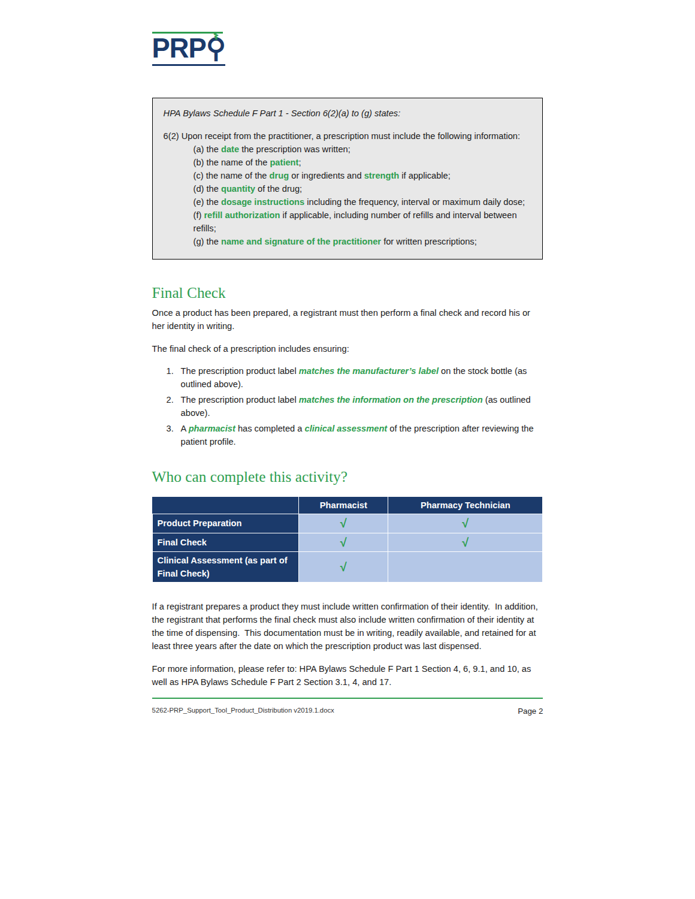PRP⚕⚲
HPA Bylaws Schedule F Part 1 - Section 6(2)(a) to (g) states:
6(2) Upon receipt from the practitioner, a prescription must include the following information:
(a) the date the prescription was written;
(b) the name of the patient;
(c) the name of the drug or ingredients and strength if applicable;
(d) the quantity of the drug;
(e) the dosage instructions including the frequency, interval or maximum daily dose;
(f) refill authorization if applicable, including number of refills and interval between refills;
(g) the name and signature of the practitioner for written prescriptions;
Final Check
Once a product has been prepared, a registrant must then perform a final check and record his or her identity in writing.
The final check of a prescription includes ensuring:
The prescription product label matches the manufacturer’s label on the stock bottle (as outlined above).
The prescription product label matches the information on the prescription (as outlined above).
A pharmacist has completed a clinical assessment of the prescription after reviewing the patient profile.
Who can complete this activity?
| | Pharmacist | Pharmacy Technician |
| --- | --- | --- |
| Product Preparation | √ | √ |
| Final Check | √ | √ |
| Clinical Assessment (as part of Final Check) | √ | |
If a registrant prepares a product they must include written confirmation of their identity. In addition, the registrant that performs the final check must also include written confirmation of their identity at the time of dispensing. This documentation must be in writing, readily available, and retained for at least three years after the date on which the prescription product was last dispensed.
For more information, please refer to: HPA Bylaws Schedule F Part 1 Section 4, 6, 9.1, and 10, as well as HPA Bylaws Schedule F Part 2 Section 3.1, 4, and 17.
5262-PRP_Support_Tool_Product_Distribution v2019.1.docx
Page 2